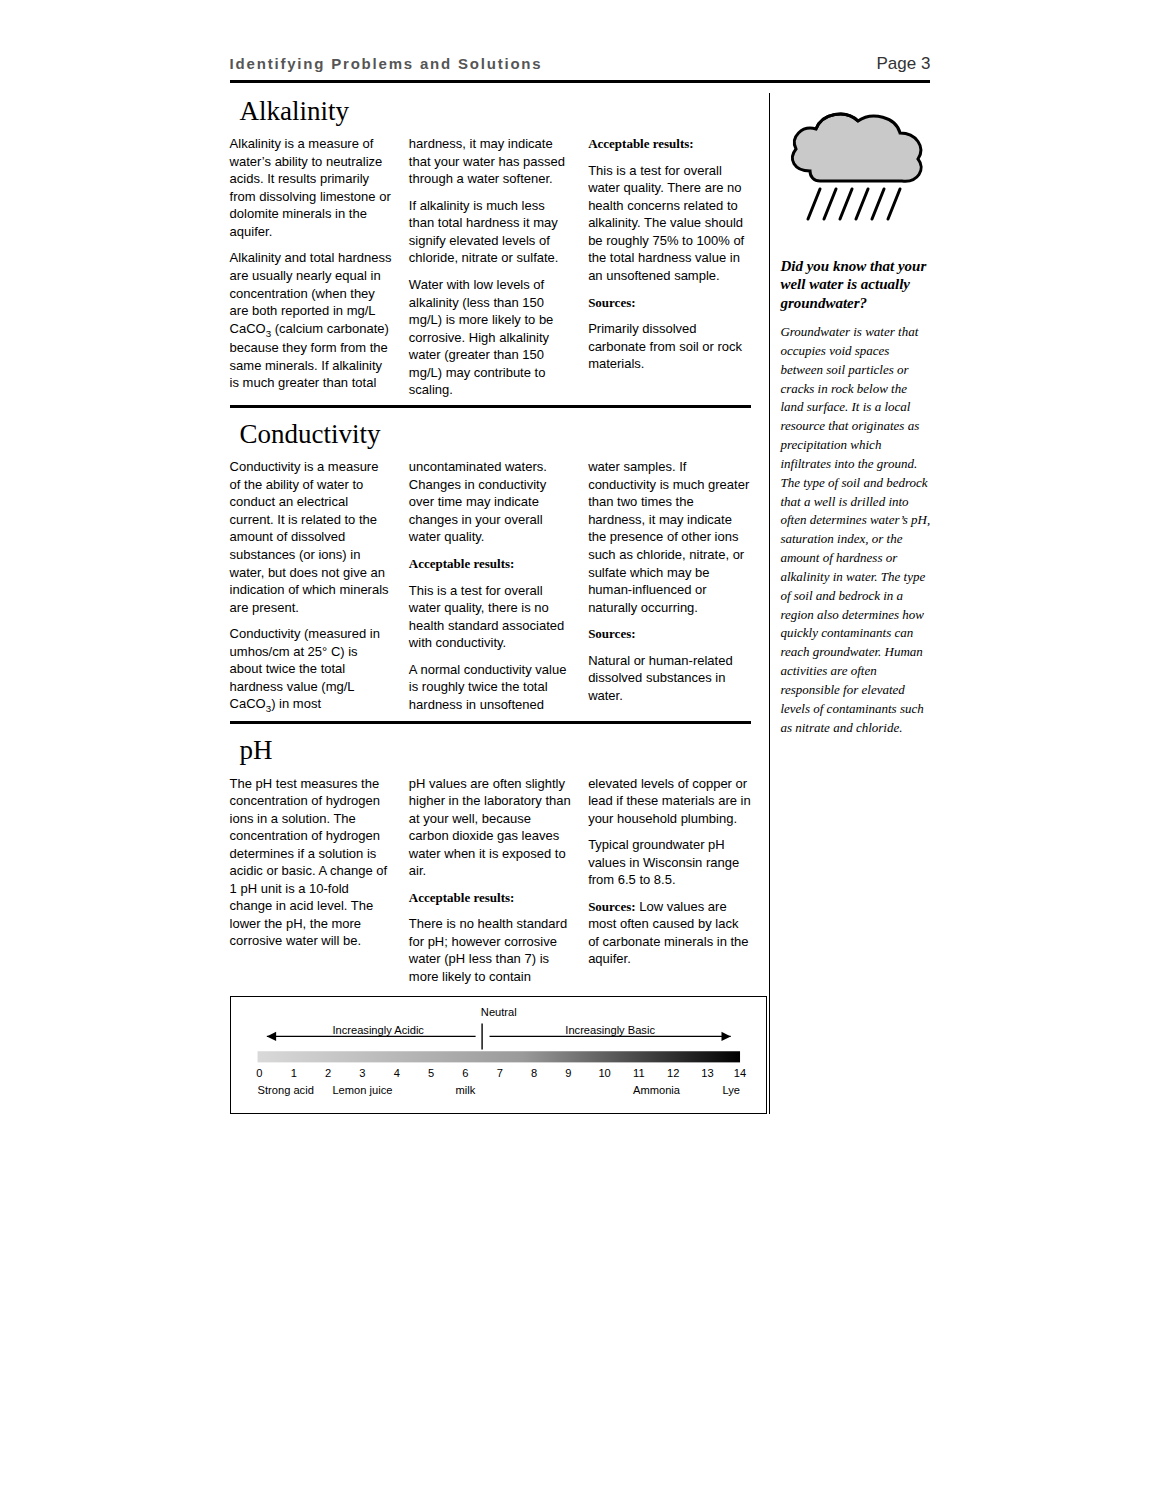Identifying Problems and Solutions
Page 3
Alkalinity
Alkalinity is a measure of water’s ability to neutralize acids. It results primarily from dissolving limestone or dolomite minerals in the aquifer.
Alkalinity and total hardness are usually nearly equal in concentration (when they are both reported in mg/L CaCO3 (calcium carbonate) because they form from the same minerals. If alkalinity is much greater than total hardness, it may indicate that your water has passed through a water softener.
If alkalinity is much less than total hardness it may signify elevated levels of chloride, nitrate or sulfate.
Water with low levels of alkalinity (less than 150 mg/L) is more likely to be corrosive. High alkalinity water (greater than 150 mg/L) may contribute to scaling.
Acceptable results:
This is a test for overall water quality. There are no health concerns related to alkalinity. The value should be roughly 75% to 100% of the total hardness value in an unsoftened sample.
Sources:
Primarily dissolved carbonate from soil or rock materials.
Conductivity
Conductivity is a measure of the ability of water to conduct an electrical current. It is related to the amount of dissolved substances (or ions) in water, but does not give an indication of which minerals are present.
Conductivity (measured in umhos/cm at 25° C) is about twice the total hardness value (mg/L CaCO3) in most uncontaminated waters. Changes in conductivity over time may indicate changes in your overall water quality.
Acceptable results:
This is a test for overall water quality, there is no health standard associated with conductivity.
A normal conductivity value is roughly twice the total hardness in unsoftened water samples. If conductivity is much greater than two times the hardness, it may indicate the presence of other ions such as chloride, nitrate, or sulfate which may be human-influenced or naturally occurring.
Sources:
Natural or human-related dissolved substances in water.
pH
The pH test measures the concentration of hydrogen ions in a solution. The concentration of hydrogen determines if a solution is acidic or basic. A change of 1 pH unit is a 10-fold change in acid level. The lower the pH, the more corrosive water will be.
pH values are often slightly higher in the laboratory than at your well, because carbon dioxide gas leaves water when it is exposed to air.
Acceptable results:
There is no health standard for pH; however corrosive water (pH less than 7) is more likely to contain elevated levels of copper or lead if these materials are in your household plumbing.
Typical groundwater pH values in Wisconsin range from 6.5 to 8.5.
Sources: Low values are most often caused by lack of carbonate minerals in the aquifer.
Neutral Increasingly Acidic Increasingly Basic 0 1 2 3 4 5 6 7 8 9 10 11 12 13 14 Strong acid Lemon juice milk Ammonia Lye
Did you know that your well water is actually groundwater?
Groundwater is water that occupies void spaces between soil particles or cracks in rock below the land surface. It is a local resource that originates as precipitation which infiltrates into the ground. The type of soil and bedrock that a well is drilled into often determines water’s pH, saturation index, or the amount of hardness or alkalinity in water. The type of soil and bedrock in a region also determines how quickly contaminants can reach groundwater. Human activities are often responsible for elevated levels of contaminants such as nitrate and chloride.